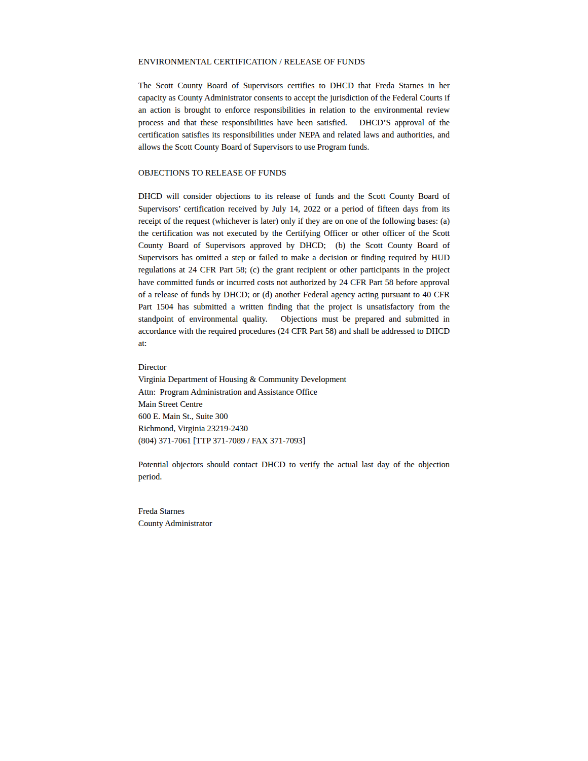ENVIRONMENTAL CERTIFICATION / RELEASE OF FUNDS
The Scott County Board of Supervisors certifies to DHCD that Freda Starnes in her capacity as County Administrator consents to accept the jurisdiction of the Federal Courts if an action is brought to enforce responsibilities in relation to the environmental review process and that these responsibilities have been satisfied. DHCD’S approval of the certification satisfies its responsibilities under NEPA and related laws and authorities, and allows the Scott County Board of Supervisors to use Program funds.
OBJECTIONS TO RELEASE OF FUNDS
DHCD will consider objections to its release of funds and the Scott County Board of Supervisors’ certification received by July 14, 2022 or a period of fifteen days from its receipt of the request (whichever is later) only if they are on one of the following bases: (a) the certification was not executed by the Certifying Officer or other officer of the Scott County Board of Supervisors approved by DHCD; (b) the Scott County Board of Supervisors has omitted a step or failed to make a decision or finding required by HUD regulations at 24 CFR Part 58; (c) the grant recipient or other participants in the project have committed funds or incurred costs not authorized by 24 CFR Part 58 before approval of a release of funds by DHCD; or (d) another Federal agency acting pursuant to 40 CFR Part 1504 has submitted a written finding that the project is unsatisfactory from the standpoint of environmental quality. Objections must be prepared and submitted in accordance with the required procedures (24 CFR Part 58) and shall be addressed to DHCD at:
Director
Virginia Department of Housing & Community Development
Attn: Program Administration and Assistance Office
Main Street Centre
600 E. Main St., Suite 300
Richmond, Virginia 23219-2430
(804) 371-7061 [TTP 371-7089 / FAX 371-7093]
Potential objectors should contact DHCD to verify the actual last day of the objection period.
Freda Starnes
County Administrator